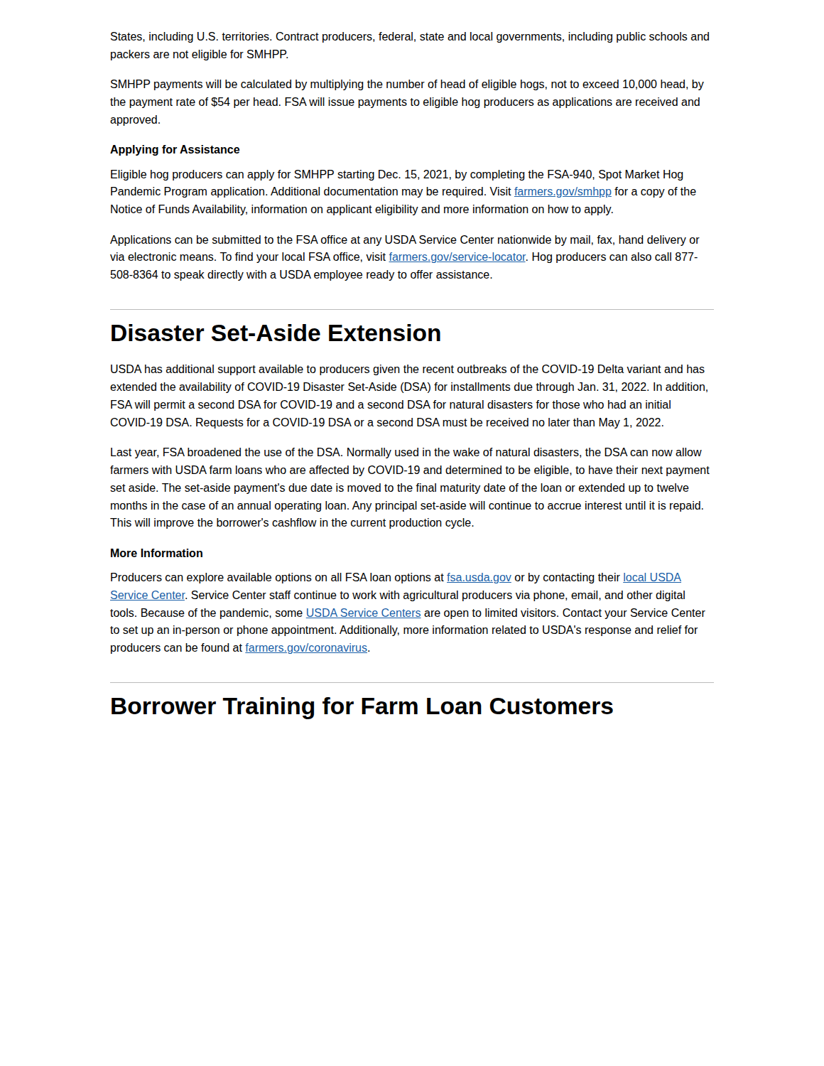States, including U.S. territories. Contract producers, federal, state and local governments, including public schools and packers are not eligible for SMHPP.
SMHPP payments will be calculated by multiplying the number of head of eligible hogs, not to exceed 10,000 head, by the payment rate of $54 per head. FSA will issue payments to eligible hog producers as applications are received and approved.
Applying for Assistance
Eligible hog producers can apply for SMHPP starting Dec. 15, 2021, by completing the FSA-940, Spot Market Hog Pandemic Program application. Additional documentation may be required. Visit farmers.gov/smhpp for a copy of the Notice of Funds Availability, information on applicant eligibility and more information on how to apply.
Applications can be submitted to the FSA office at any USDA Service Center nationwide by mail, fax, hand delivery or via electronic means. To find your local FSA office, visit farmers.gov/service-locator. Hog producers can also call 877-508-8364 to speak directly with a USDA employee ready to offer assistance.
Disaster Set-Aside Extension
USDA has additional support available to producers given the recent outbreaks of the COVID-19 Delta variant and has extended the availability of COVID-19 Disaster Set-Aside (DSA) for installments due through Jan. 31, 2022. In addition, FSA will permit a second DSA for COVID-19 and a second DSA for natural disasters for those who had an initial COVID-19 DSA. Requests for a COVID-19 DSA or a second DSA must be received no later than May 1, 2022.
Last year, FSA broadened the use of the DSA. Normally used in the wake of natural disasters, the DSA can now allow farmers with USDA farm loans who are affected by COVID-19 and determined to be eligible, to have their next payment set aside. The set-aside payment's due date is moved to the final maturity date of the loan or extended up to twelve months in the case of an annual operating loan. Any principal set-aside will continue to accrue interest until it is repaid. This will improve the borrower's cashflow in the current production cycle.
More Information
Producers can explore available options on all FSA loan options at fsa.usda.gov or by contacting their local USDA Service Center. Service Center staff continue to work with agricultural producers via phone, email, and other digital tools. Because of the pandemic, some USDA Service Centers are open to limited visitors. Contact your Service Center to set up an in-person or phone appointment. Additionally, more information related to USDA's response and relief for producers can be found at farmers.gov/coronavirus.
Borrower Training for Farm Loan Customers